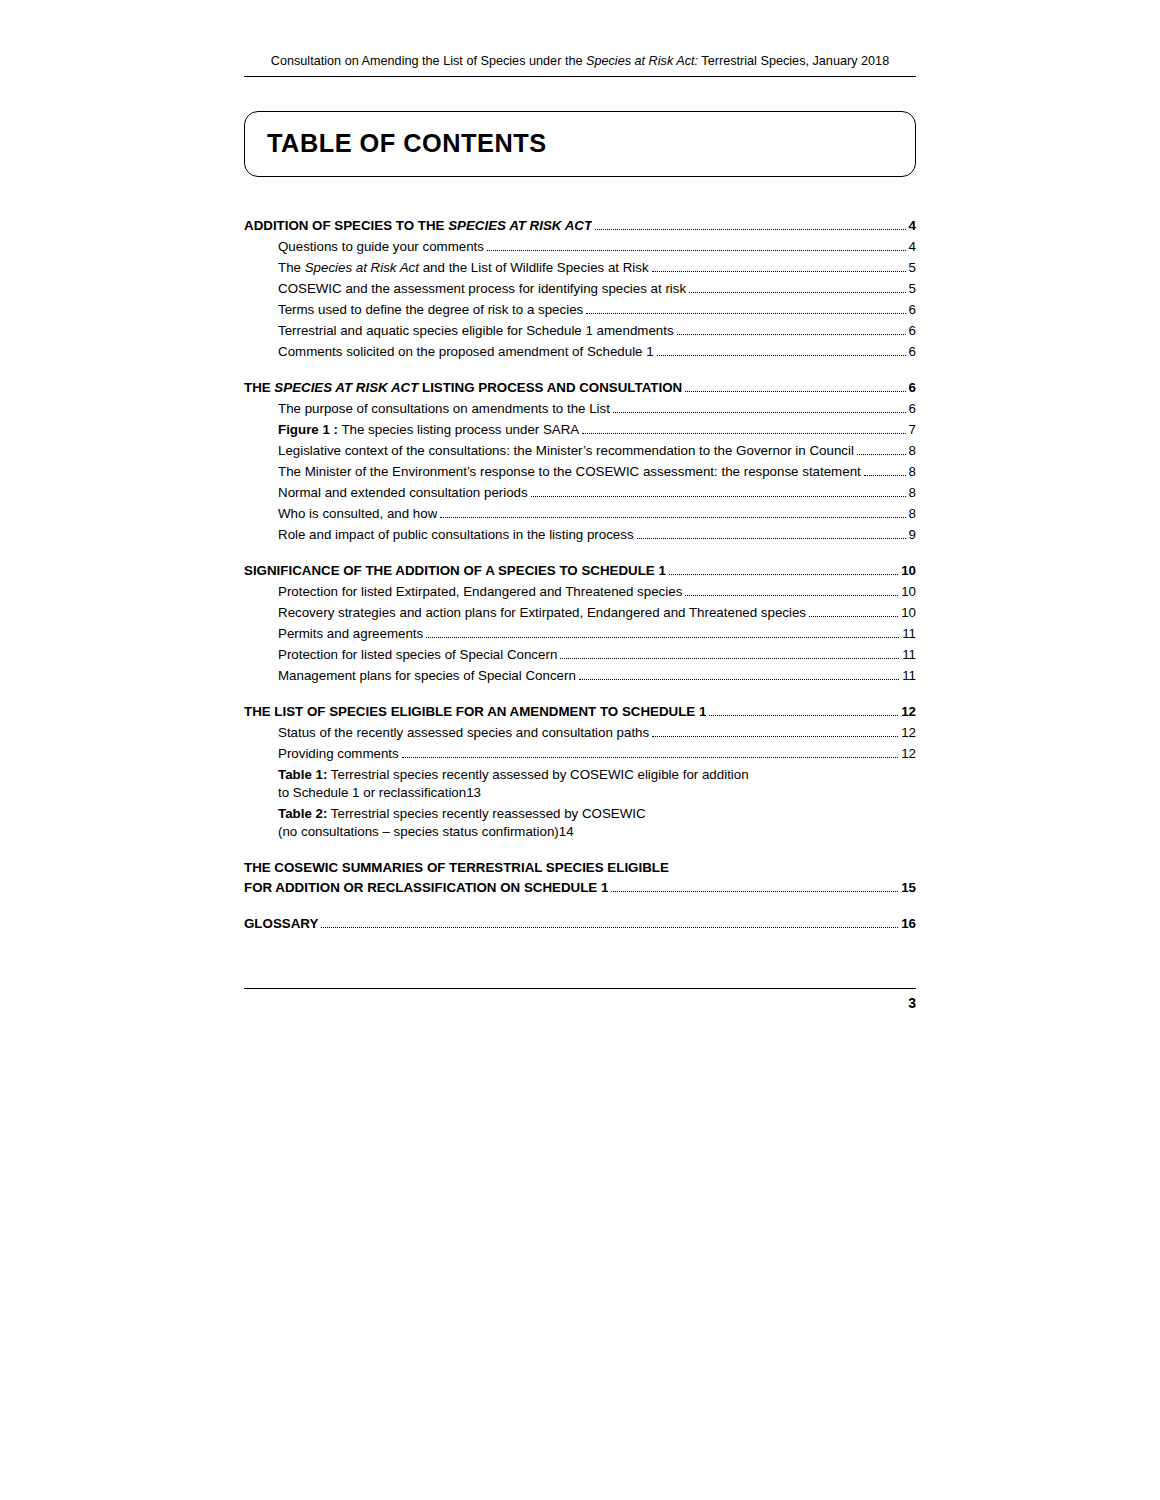Consultation on Amending the List of Species under the Species at Risk Act: Terrestrial Species, January 2018
TABLE OF CONTENTS
ADDITION OF SPECIES TO THE SPECIES AT RISK ACT 4
Questions to guide your comments 4
The Species at Risk Act and the List of Wildlife Species at Risk 5
COSEWIC and the assessment process for identifying species at risk 5
Terms used to define the degree of risk to a species 6
Terrestrial and aquatic species eligible for Schedule 1 amendments 6
Comments solicited on the proposed amendment of Schedule 1 6
THE SPECIES AT RISK ACT LISTING PROCESS AND CONSULTATION 6
The purpose of consultations on amendments to the List 6
Figure 1 : The species listing process under SARA 7
Legislative context of the consultations: the Minister’s recommendation to the Governor in Council 8
The Minister of the Environment’s response to the COSEWIC assessment: the response statement 8
Normal and extended consultation periods 8
Who is consulted, and how 8
Role and impact of public consultations in the listing process 9
SIGNIFICANCE OF THE ADDITION OF A SPECIES TO SCHEDULE 1 10
Protection for listed Extirpated, Endangered and Threatened species 10
Recovery strategies and action plans for Extirpated, Endangered and Threatened species 10
Permits and agreements 11
Protection for listed species of Special Concern 11
Management plans for species of Special Concern 11
THE LIST OF SPECIES ELIGIBLE FOR AN AMENDMENT TO SCHEDULE 1 12
Status of the recently assessed species and consultation paths 12
Providing comments 12
Table 1: Terrestrial species recently assessed by COSEWIC eligible for addition to Schedule 1 or reclassification 13
Table 2: Terrestrial species recently reassessed by COSEWIC (no consultations – species status confirmation) 14
THE COSEWIC SUMMARIES OF TERRESTRIAL SPECIES ELIGIBLE
FOR ADDITION OR RECLASSIFICATION ON SCHEDULE 1 15
GLOSSARY 16
3